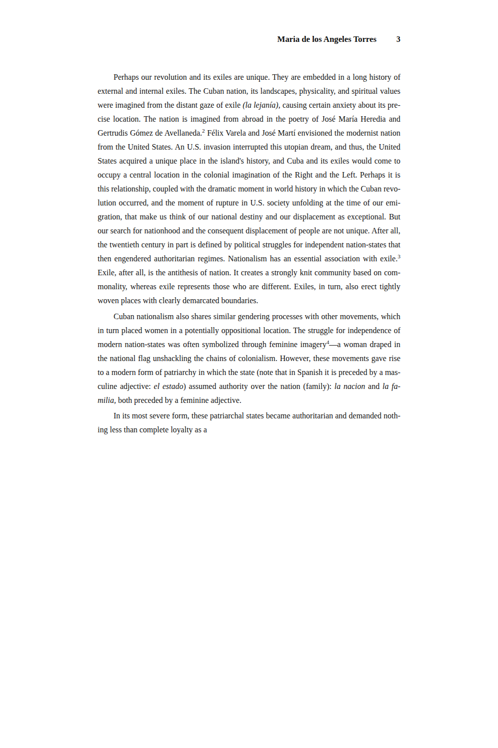Maria de los Angeles Torres 3
Perhaps our revolution and its exiles are unique. They are embedded in a long history of external and internal exiles. The Cuban nation, its landscapes, physicality, and spiritual values were imagined from the distant gaze of exile (la lejanía), causing certain anxiety about its precise location. The nation is imagined from abroad in the poetry of José María Heredia and Gertrudis Gómez de Avellaneda.2 Félix Varela and José Martí envisioned the modernist nation from the United States. An U.S. invasion interrupted this utopian dream, and thus, the United States acquired a unique place in the island's history, and Cuba and its exiles would come to occupy a central location in the colonial imagination of the Right and the Left. Perhaps it is this relationship, coupled with the dramatic moment in world history in which the Cuban revolution occurred, and the moment of rupture in U.S. society unfolding at the time of our emigration, that make us think of our national destiny and our displacement as exceptional. But our search for nationhood and the consequent displacement of people are not unique. After all, the twentieth century in part is defined by political struggles for independent nation-states that then engendered authoritarian regimes. Nationalism has an essential association with exile.3 Exile, after all, is the antithesis of nation. It creates a strongly knit community based on commonality, whereas exile represents those who are different. Exiles, in turn, also erect tightly woven places with clearly demarcated boundaries.
Cuban nationalism also shares similar gendering processes with other movements, which in turn placed women in a potentially oppositional location. The struggle for independence of modern nation-states was often symbolized through feminine imagery4—a woman draped in the national flag unshackling the chains of colonialism. However, these movements gave rise to a modern form of patriarchy in which the state (note that in Spanish it is preceded by a masculine adjective: el estado) assumed authority over the nation (family): la nacion and la familia, both preceded by a feminine adjective.
In its most severe form, these patriarchal states became authoritarian and demanded nothing less than complete loyalty as a